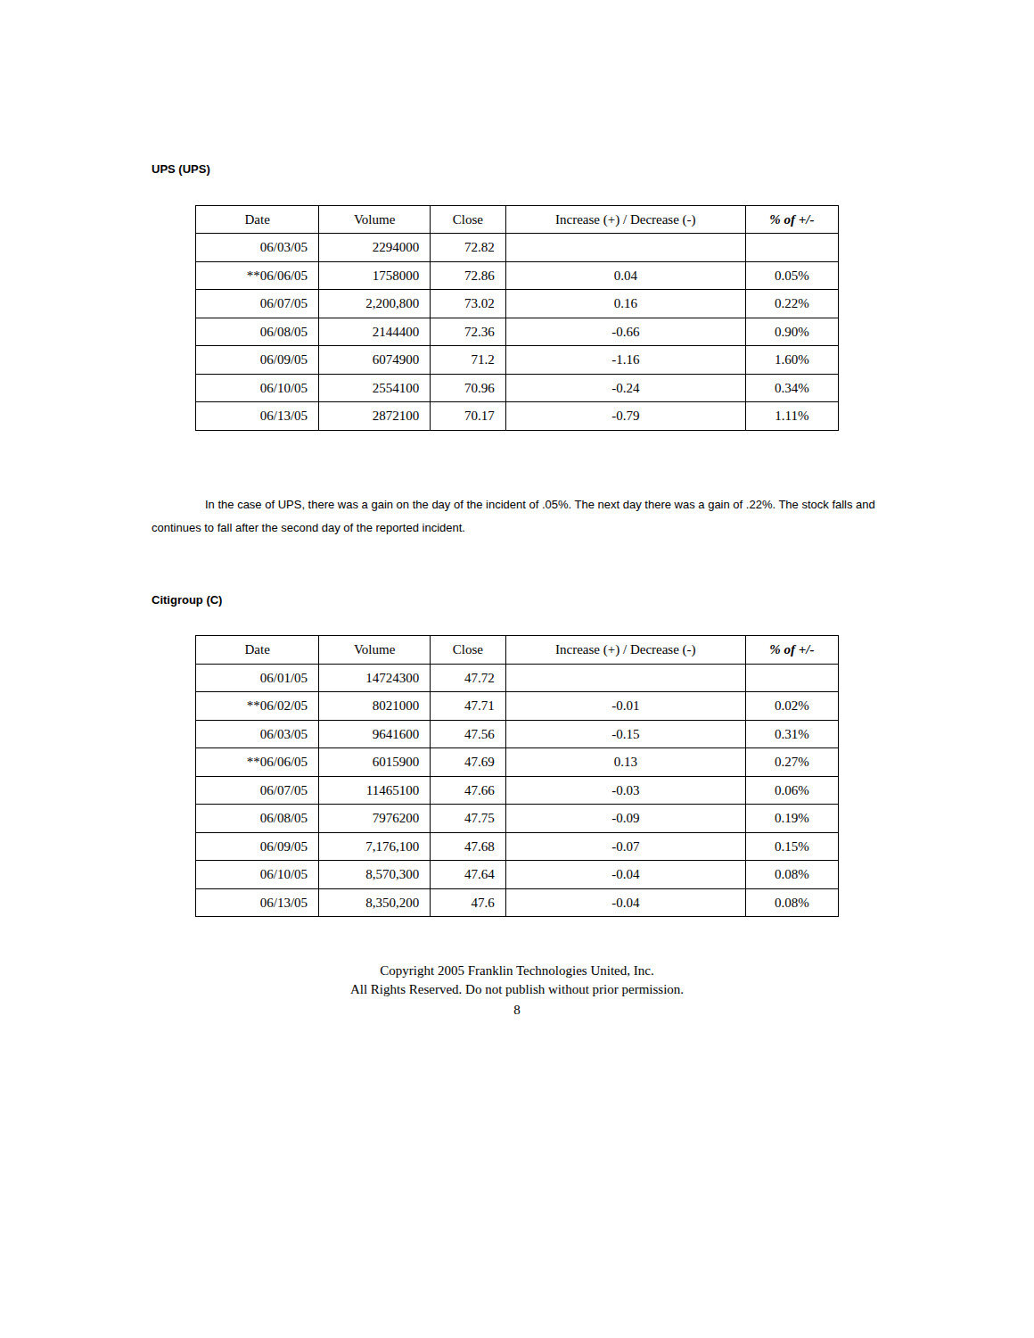UPS (UPS)
| Date | Volume | Close | Increase (+) / Decrease (-) | % of +/- |
| --- | --- | --- | --- | --- |
| 06/03/05 | 2294000 | 72.82 | | |
| **06/06/05 | 1758000 | 72.86 | 0.04 | 0.05% |
| 06/07/05 | 2,200,800 | 73.02 | 0.16 | 0.22% |
| 06/08/05 | 2144400 | 72.36 | -0.66 | 0.90% |
| 06/09/05 | 6074900 | 71.2 | -1.16 | 1.60% |
| 06/10/05 | 2554100 | 70.96 | -0.24 | 0.34% |
| 06/13/05 | 2872100 | 70.17 | -0.79 | 1.11% |
In the case of UPS, there was a gain on the day of the incident of .05%. The next day there was a gain of .22%. The stock falls and continues to fall after the second day of the reported incident.
Citigroup (C)
| Date | Volume | Close | Increase (+) / Decrease (-) | % of +/- |
| --- | --- | --- | --- | --- |
| 06/01/05 | 14724300 | 47.72 | | |
| **06/02/05 | 8021000 | 47.71 | -0.01 | 0.02% |
| 06/03/05 | 9641600 | 47.56 | -0.15 | 0.31% |
| **06/06/05 | 6015900 | 47.69 | 0.13 | 0.27% |
| 06/07/05 | 11465100 | 47.66 | -0.03 | 0.06% |
| 06/08/05 | 7976200 | 47.75 | -0.09 | 0.19% |
| 06/09/05 | 7,176,100 | 47.68 | -0.07 | 0.15% |
| 06/10/05 | 8,570,300 | 47.64 | -0.04 | 0.08% |
| 06/13/05 | 8,350,200 | 47.6 | -0.04 | 0.08% |
Copyright 2005 Franklin Technologies United, Inc.
All Rights Reserved. Do not publish without prior permission.
8